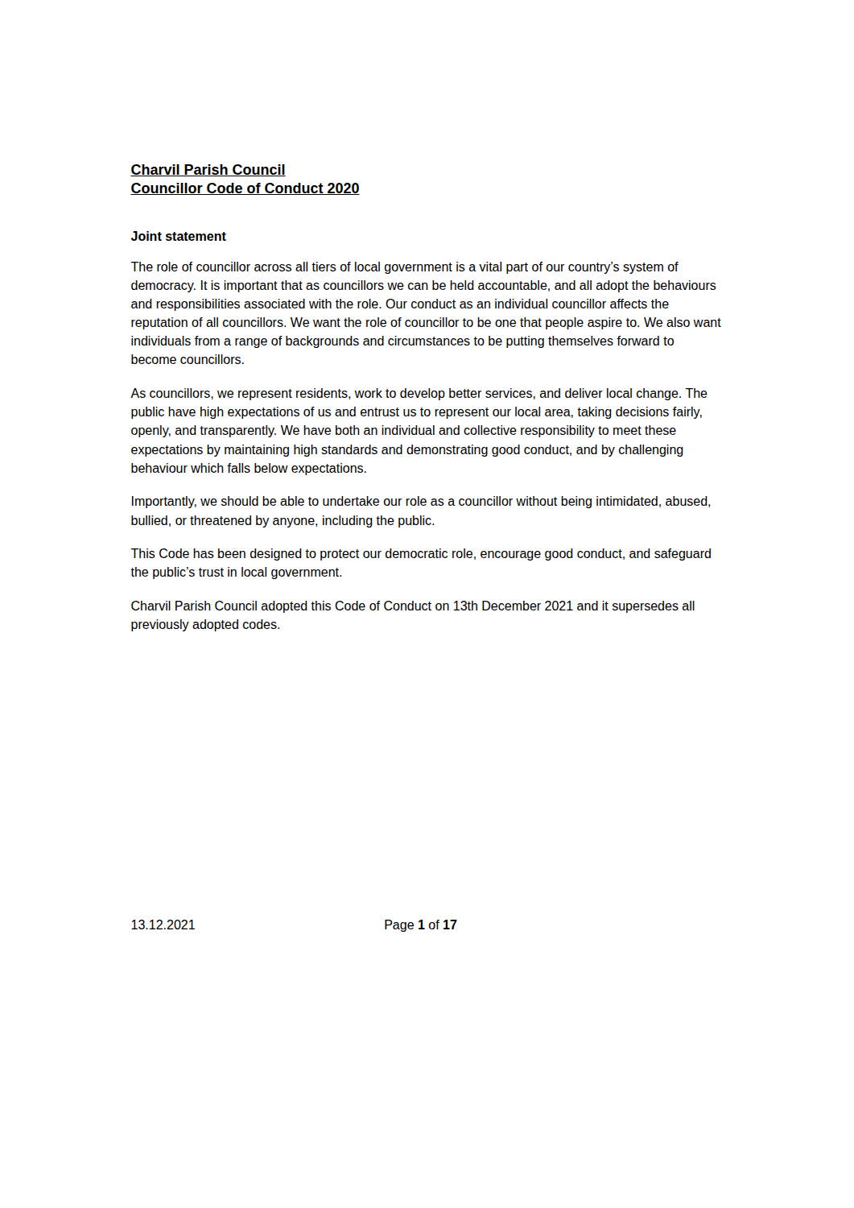Charvil Parish Council Councillor Code of Conduct 2020
Joint statement
The role of councillor across all tiers of local government is a vital part of our country’s system of democracy. It is important that as councillors we can be held accountable, and all adopt the behaviours and responsibilities associated with the role. Our conduct as an individual councillor affects the reputation of all councillors. We want the role of councillor to be one that people aspire to. We also want individuals from a range of backgrounds and circumstances to be putting themselves forward to become councillors.
As councillors, we represent residents, work to develop better services, and deliver local change. The public have high expectations of us and entrust us to represent our local area, taking decisions fairly, openly, and transparently. We have both an individual and collective responsibility to meet these expectations by maintaining high standards and demonstrating good conduct, and by challenging behaviour which falls below expectations.
Importantly, we should be able to undertake our role as a councillor without being intimidated, abused, bullied, or threatened by anyone, including the public.
This Code has been designed to protect our democratic role, encourage good conduct, and safeguard the public’s trust in local government.
Charvil Parish Council adopted this Code of Conduct on 13th December 2021 and it supersedes all previously adopted codes.
13.12.2021 Page 1 of 17